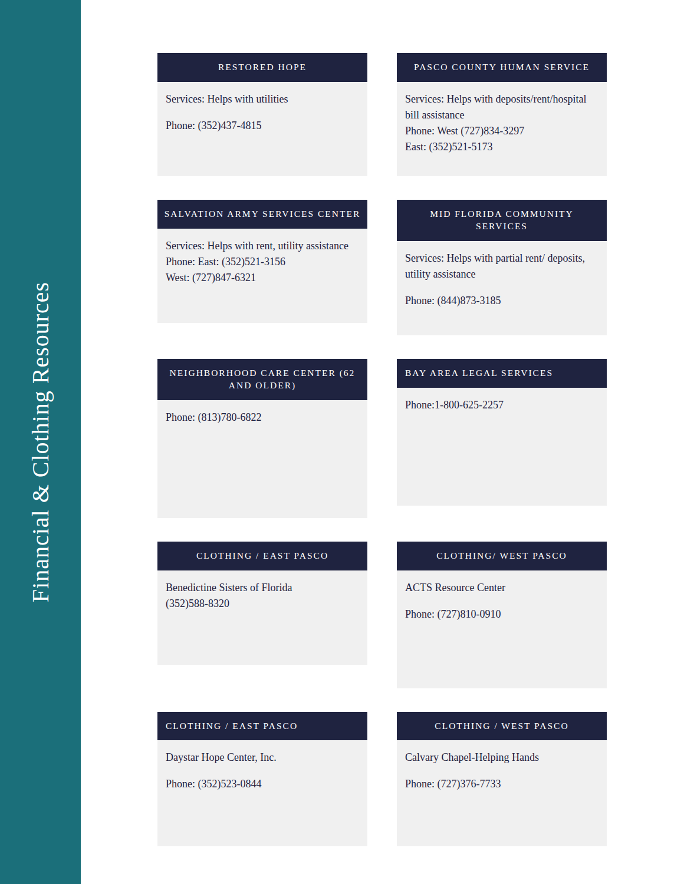Financial & Clothing Resources
| Restored Hope Services: Helps with utilities Phone: (352)437-4815 | Pasco County Human Service Services: Helps with deposits/rent/hospital bill assistance Phone: West (727)834-3297 East: (352)521-5173 |
| Salvation Army Services Center Services: Helps with rent, utility assistance Phone: East: (352)521-3156 West: (727)847-6321 | Mid Florida Community Services Services: Helps with partial rent/ deposits, utility assistance Phone: (844)873-3185 |
| Neighborhood Care Center (62 and older) Phone: (813)780-6822 | Bay Area Legal Services Phone:1-800-625-2257 |
| Clothing / East Pasco Benedictine Sisters of Florida (352)588-8320 | Clothing/ West Pasco ACTS Resource Center Phone: (727)810-0910 |
| Clothing / East Pasco Daystar Hope Center, Inc. Phone: (352)523-0844 | Clothing / West Pasco Calvary Chapel-Helping Hands Phone: (727)376-7733 |